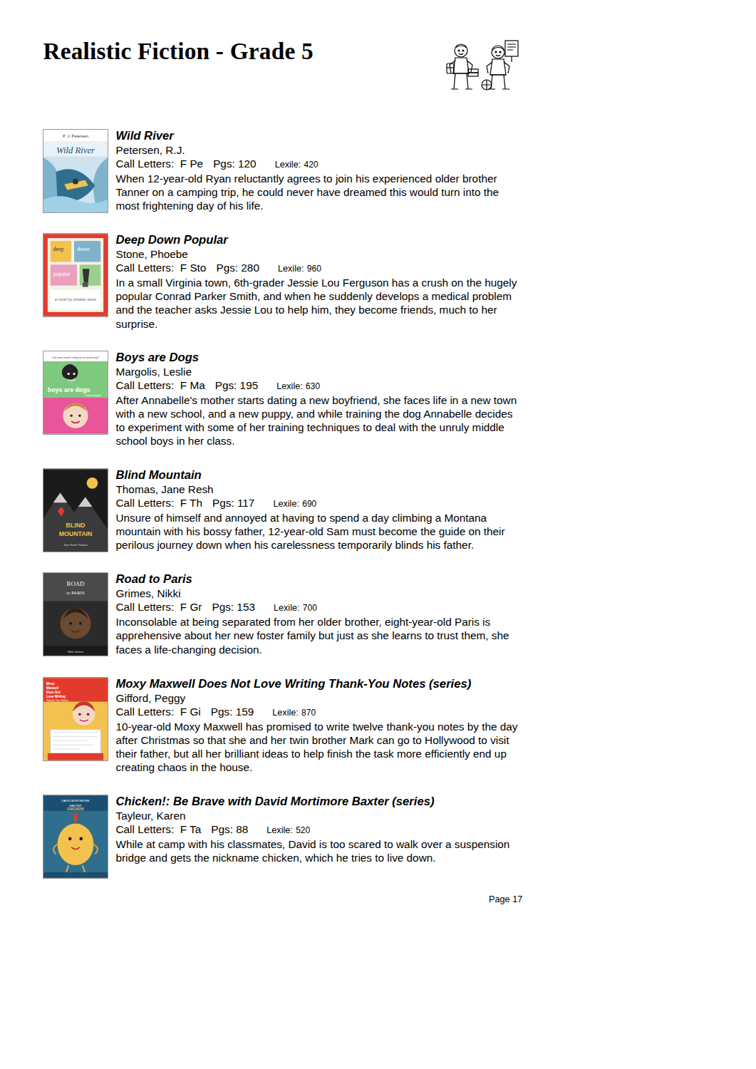Realistic Fiction - Grade 5
P. J. Petersen Wild River
Wild River
Petersen, R.J.
Call Letters: F Pe Pgs: 120 Lexile: 420
When 12-year-old Ryan reluctantly agrees to join his experienced older brother Tanner on a camping trip, he could never have dreamed this would turn into the most frightening day of his life.
deep down popular a novel by phoebe stone
Deep Down Popular
Stone, Phoebe
Call Letters: F Sto Pgs: 280 Lexile: 960
In a small Virginia town, 6th-grader Jessie Lou Ferguson has a crush on the hugely popular Conrad Parker Smith, and when he suddenly develops a medical problem and the teacher asks Jessie Lou to help him, they become friends, much to her surprise.
Can you teach a boy to sit and stay? boys are dogs leslie margolis
Boys are Dogs
Margolis, Leslie
Call Letters: F Ma Pgs: 195 Lexile: 630
After Annabelle's mother starts dating a new boyfriend, she faces life in a new town with a new school, and a new puppy, and while training the dog Annabelle decides to experiment with some of her training techniques to deal with the unruly middle school boys in her class.
BLIND MOUNTAIN Jane Resh Thomas
Blind Mountain
Thomas, Jane Resh
Call Letters: F Th Pgs: 117 Lexile: 690
Unsure of himself and annoyed at having to spend a day climbing a Montana mountain with his bossy father, 12-year-old Sam must become the guide on their perilous journey down when his carelessness temporarily blinds his father.
ROAD to PARIS Nikki Grimes
Road to Paris
Grimes, Nikki
Call Letters: F Gr Pgs: 153 Lexile: 700
Inconsolable at being separated from her older brother, eight-year-old Paris is apprehensive about her new foster family but just as she learns to trust them, she faces a life-changing decision.
Moxy Maxwell Does Not Love Writing Thank-You Notes
Moxy Maxwell Does Not Love Writing Thank-You Notes (series)
Gifford, Peggy
Call Letters: F Gi Pgs: 159 Lexile: 870
10-year-old Moxy Maxwell has promised to write twelve thank-you notes by the day after Christmas so that she and her twin brother Mark can go to Hollywood to visit their father, but all her brilliant ideas to help finish the task more efficiently end up creating chaos in the house.
DAVID MORTIMORE BAXTER CHICKEN!
Chicken!: Be Brave with David Mortimore Baxter (series)
Tayleur, Karen
Call Letters: F Ta Pgs: 88 Lexile: 520
While at camp with his classmates, David is too scared to walk over a suspension bridge and gets the nickname chicken, which he tries to live down.
Page 17